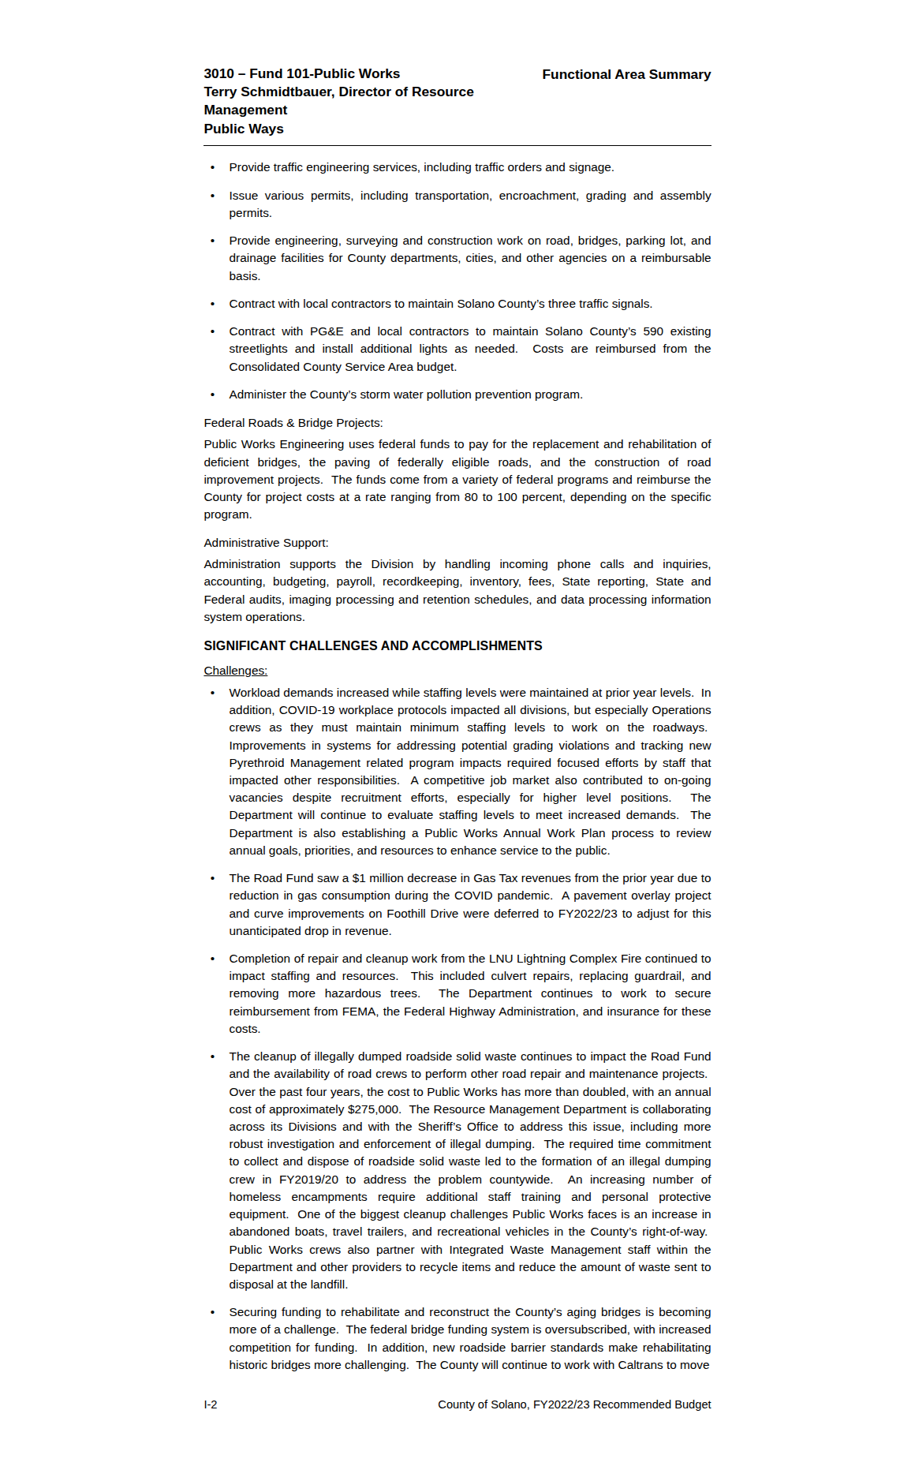3010 – Fund 101-Public Works
Terry Schmidtbauer, Director of Resource Management
Public Ways
Functional Area Summary
Provide traffic engineering services, including traffic orders and signage.
Issue various permits, including transportation, encroachment, grading and assembly permits.
Provide engineering, surveying and construction work on road, bridges, parking lot, and drainage facilities for County departments, cities, and other agencies on a reimbursable basis.
Contract with local contractors to maintain Solano County’s three traffic signals.
Contract with PG&E and local contractors to maintain Solano County’s 590 existing streetlights and install additional lights as needed. Costs are reimbursed from the Consolidated County Service Area budget.
Administer the County’s storm water pollution prevention program.
Federal Roads & Bridge Projects:
Public Works Engineering uses federal funds to pay for the replacement and rehabilitation of deficient bridges, the paving of federally eligible roads, and the construction of road improvement projects. The funds come from a variety of federal programs and reimburse the County for project costs at a rate ranging from 80 to 100 percent, depending on the specific program.
Administrative Support:
Administration supports the Division by handling incoming phone calls and inquiries, accounting, budgeting, payroll, recordkeeping, inventory, fees, State reporting, State and Federal audits, imaging processing and retention schedules, and data processing information system operations.
SIGNIFICANT CHALLENGES AND ACCOMPLISHMENTS
Challenges:
Workload demands increased while staffing levels were maintained at prior year levels. In addition, COVID-19 workplace protocols impacted all divisions, but especially Operations crews as they must maintain minimum staffing levels to work on the roadways. Improvements in systems for addressing potential grading violations and tracking new Pyrethroid Management related program impacts required focused efforts by staff that impacted other responsibilities. A competitive job market also contributed to on-going vacancies despite recruitment efforts, especially for higher level positions. The Department will continue to evaluate staffing levels to meet increased demands. The Department is also establishing a Public Works Annual Work Plan process to review annual goals, priorities, and resources to enhance service to the public.
The Road Fund saw a $1 million decrease in Gas Tax revenues from the prior year due to reduction in gas consumption during the COVID pandemic. A pavement overlay project and curve improvements on Foothill Drive were deferred to FY2022/23 to adjust for this unanticipated drop in revenue.
Completion of repair and cleanup work from the LNU Lightning Complex Fire continued to impact staffing and resources. This included culvert repairs, replacing guardrail, and removing more hazardous trees. The Department continues to work to secure reimbursement from FEMA, the Federal Highway Administration, and insurance for these costs.
The cleanup of illegally dumped roadside solid waste continues to impact the Road Fund and the availability of road crews to perform other road repair and maintenance projects. Over the past four years, the cost to Public Works has more than doubled, with an annual cost of approximately $275,000. The Resource Management Department is collaborating across its Divisions and with the Sheriff’s Office to address this issue, including more robust investigation and enforcement of illegal dumping. The required time commitment to collect and dispose of roadside solid waste led to the formation of an illegal dumping crew in FY2019/20 to address the problem countywide. An increasing number of homeless encampments require additional staff training and personal protective equipment. One of the biggest cleanup challenges Public Works faces is an increase in abandoned boats, travel trailers, and recreational vehicles in the County’s right-of-way. Public Works crews also partner with Integrated Waste Management staff within the Department and other providers to recycle items and reduce the amount of waste sent to disposal at the landfill.
Securing funding to rehabilitate and reconstruct the County’s aging bridges is becoming more of a challenge. The federal bridge funding system is oversubscribed, with increased competition for funding. In addition, new roadside barrier standards make rehabilitating historic bridges more challenging. The County will continue to work with Caltrans to move
I-2
County of Solano, FY2022/23 Recommended Budget